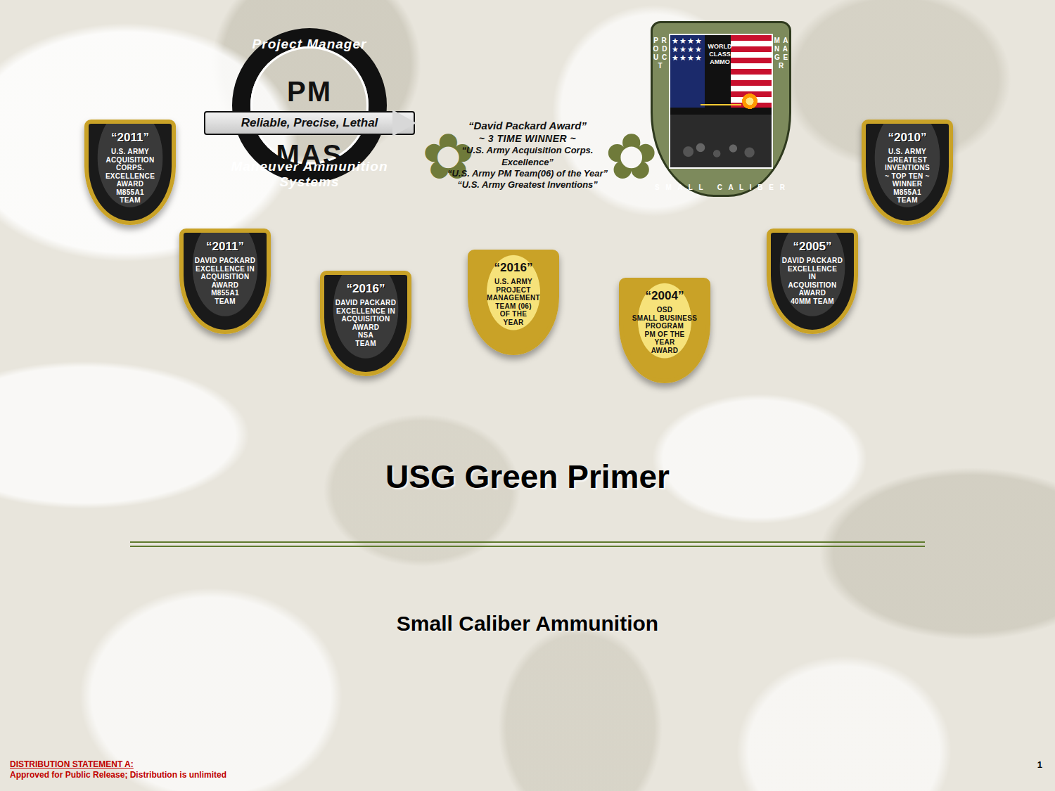Project Manager
Maneuver Ammunition Systems
PM
MAS
Reliable, Precise, Lethal
✿
✿
“David Packard Award”
~ 3 TIME WINNER ~
“U.S. Army Acquisition Corps. Excellence”
“U.S. Army PM Team(06) of the Year”
“U.S. Army Greatest Inventions”
P R O D U C T
M A N A G E R
★★★★
★★★★
★★★★
WORLD
CLASS
AMMO
S M A L L C A L I B E R
“2011” U.S. ARMY
ACQUISITION
CORPS.
EXCELLENCE
AWARD
M855A1
TEAM
“2011” DAVID PACKARD
EXCELLENCE IN
ACQUISITION
AWARD
M855A1
TEAM
“2016” DAVID PACKARD
EXCELLENCE IN
ACQUISITION
AWARD
NSA
TEAM
“2016” U.S. ARMY
PROJECT
MANAGEMENT
TEAM (06)
OF THE
YEAR
“2004” OSD
SMALL BUSINESS
PROGRAM
PM OF THE
YEAR
AWARD
“2005” DAVID PACKARD
EXCELLENCE
IN
ACQUISITION
AWARD
40MM TEAM
“2010” U.S. ARMY
GREATEST
INVENTIONS
~ TOP TEN ~
WINNER
M855A1
TEAM
USG Green Primer
Small Caliber Ammunition
DISTRIBUTION STATEMENT A:
Approved for Public Release; Distribution is unlimited
1